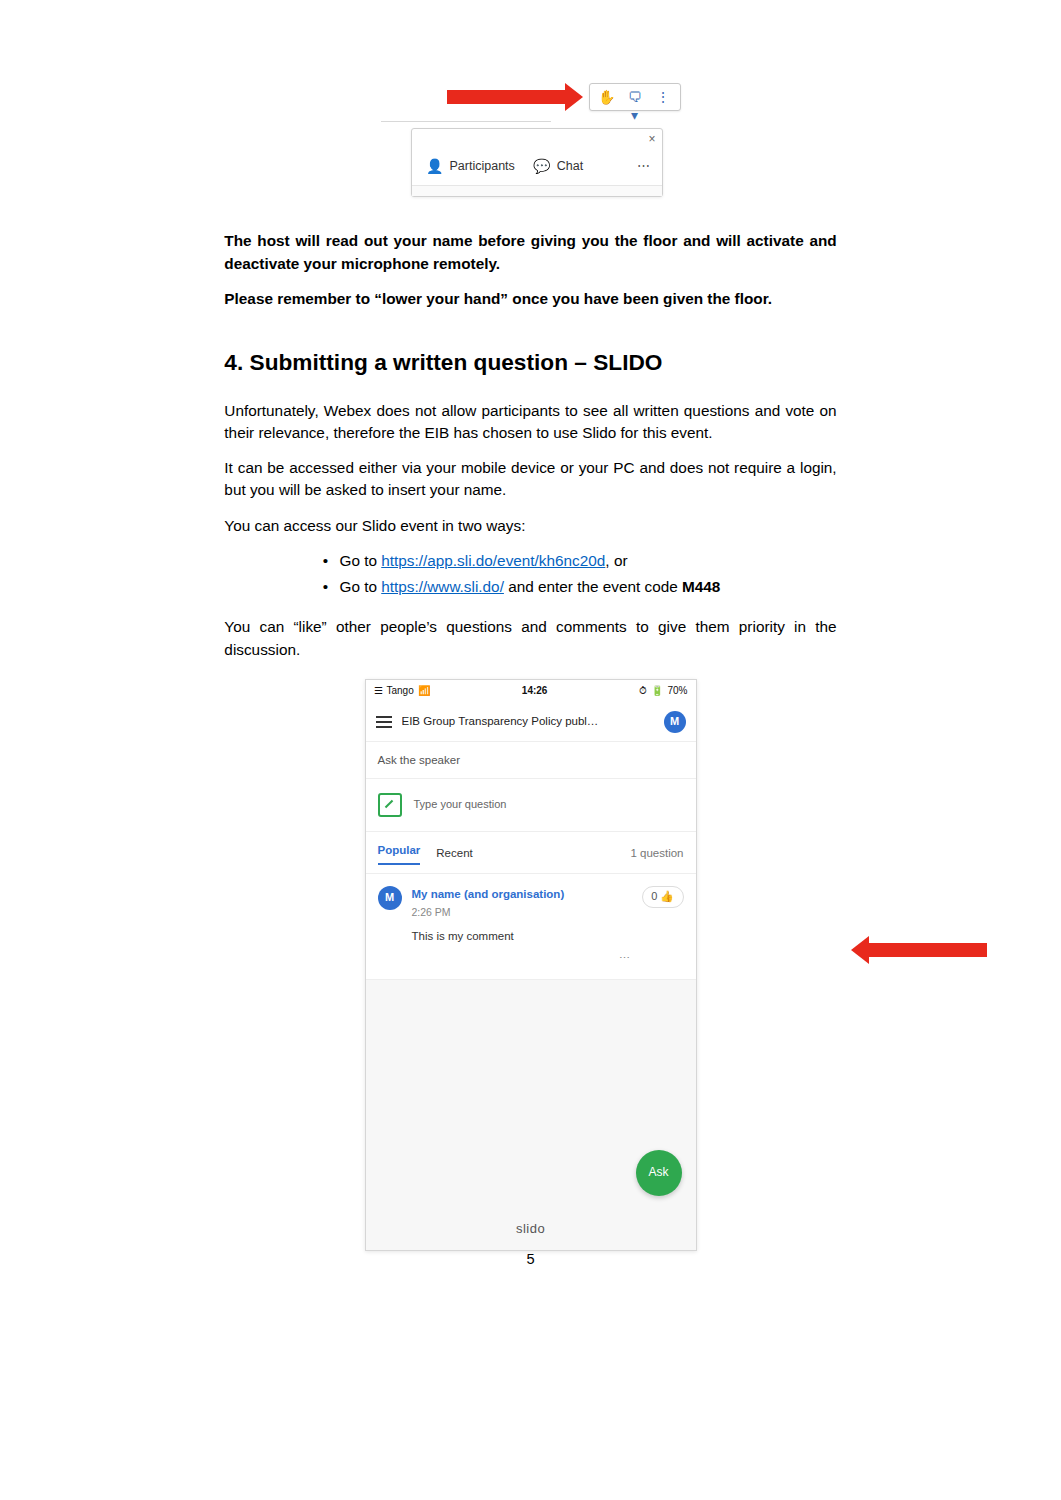✋ 🗨▾ ⋮
×
👤 Participants 💬 Chat ⋯
The host will read out your name before giving you the floor and will activate and deactivate your microphone remotely.
Please remember to “lower your hand” once you have been given the floor.
4. Submitting a written question – SLIDO
Unfortunately, Webex does not allow participants to see all written questions and vote on their relevance, therefore the EIB has chosen to use Slido for this event.
It can be accessed either via your mobile device or your PC and does not require a login, but you will be asked to insert your name.
You can access our Slido event in two ways:
Go to https://app.sli.do/event/kh6nc20d, or
Go to https://www.sli.do/ and enter the event code M448
You can “like” other people’s questions and comments to give them priority in the discussion.
☰Tango📶
14:26
⏱🔋70%
EIB Group Transparency Policy publ… M
Ask the speaker
Type your question
Popular Recent 1 question
M
My name (and organisation)
2:26 PM
This is my comment
⋯
0 👍
Ask
slido
5